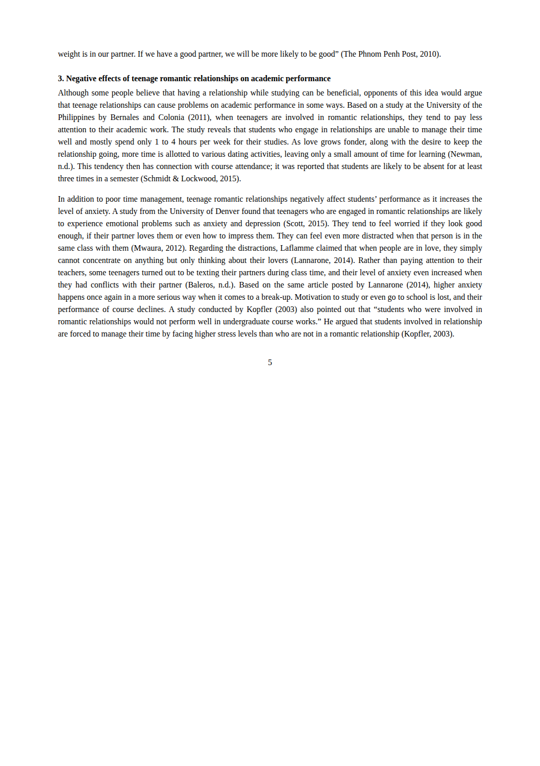weight is in our partner. If we have a good partner, we will be more likely to be good” (The Phnom Penh Post, 2010).
3. Negative effects of teenage romantic relationships on academic performance
Although some people believe that having a relationship while studying can be beneficial, opponents of this idea would argue that teenage relationships can cause problems on academic performance in some ways. Based on a study at the University of the Philippines by Bernales and Colonia (2011), when teenagers are involved in romantic relationships, they tend to pay less attention to their academic work. The study reveals that students who engage in relationships are unable to manage their time well and mostly spend only 1 to 4 hours per week for their studies. As love grows fonder, along with the desire to keep the relationship going, more time is allotted to various dating activities, leaving only a small amount of time for learning (Newman, n.d.). This tendency then has connection with course attendance; it was reported that students are likely to be absent for at least three times in a semester (Schmidt & Lockwood, 2015).
In addition to poor time management, teenage romantic relationships negatively affect students’ performance as it increases the level of anxiety. A study from the University of Denver found that teenagers who are engaged in romantic relationships are likely to experience emotional problems such as anxiety and depression (Scott, 2015). They tend to feel worried if they look good enough, if their partner loves them or even how to impress them. They can feel even more distracted when that person is in the same class with them (Mwaura, 2012). Regarding the distractions, Laflamme claimed that when people are in love, they simply cannot concentrate on anything but only thinking about their lovers (Lannarone, 2014). Rather than paying attention to their teachers, some teenagers turned out to be texting their partners during class time, and their level of anxiety even increased when they had conflicts with their partner (Baleros, n.d.). Based on the same article posted by Lannarone (2014), higher anxiety happens once again in a more serious way when it comes to a break-up. Motivation to study or even go to school is lost, and their performance of course declines. A study conducted by Kopfler (2003) also pointed out that “students who were involved in romantic relationships would not perform well in undergraduate course works.” He argued that students involved in relationship are forced to manage their time by facing higher stress levels than who are not in a romantic relationship (Kopfler, 2003).
5